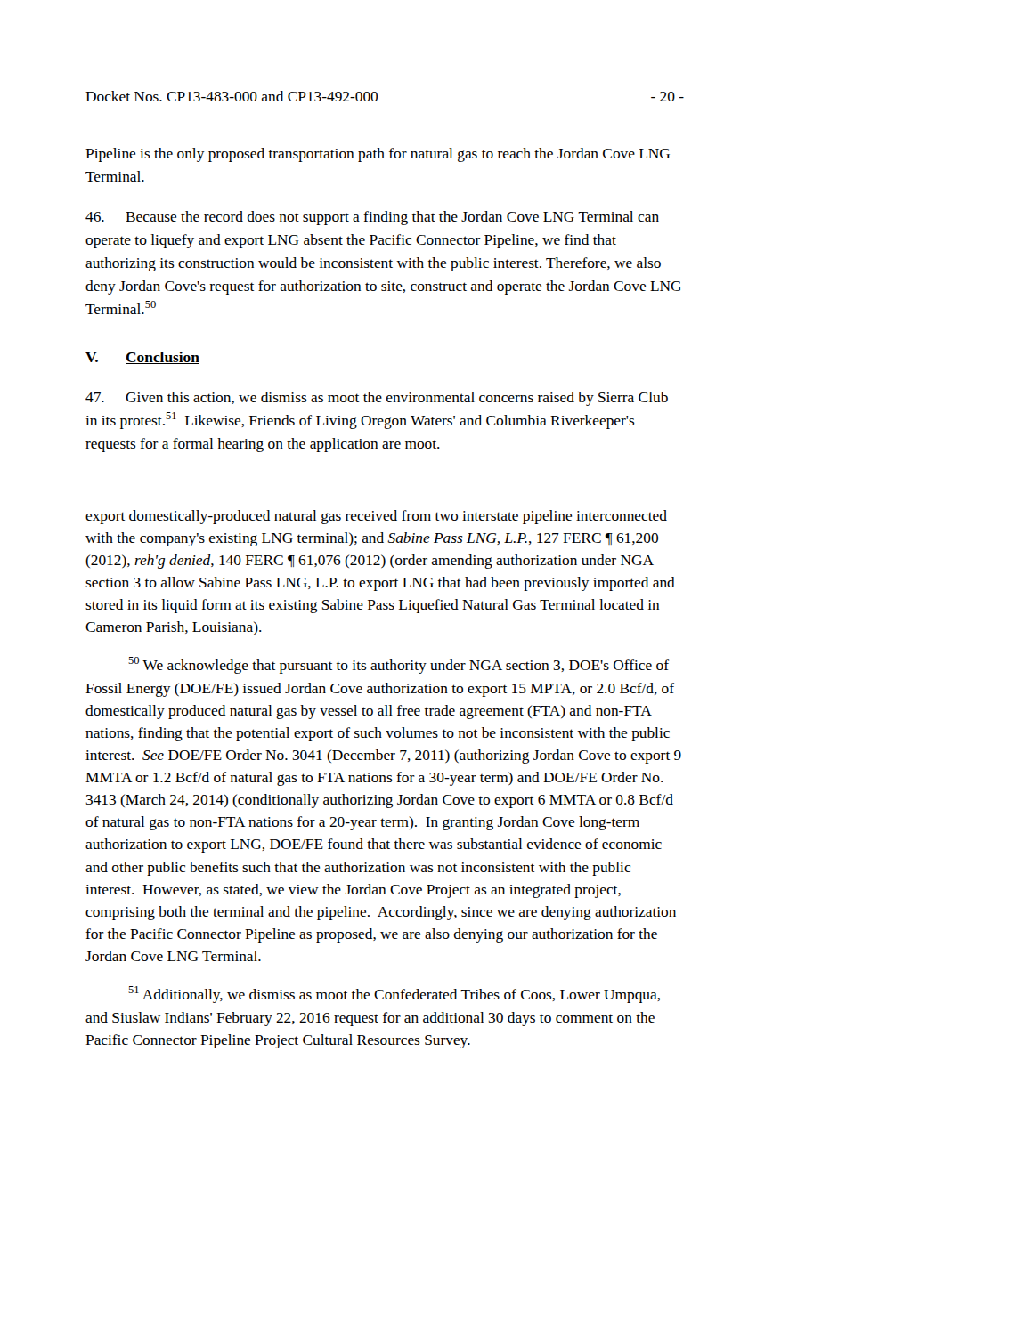Docket Nos. CP13-483-000 and CP13-492-000
- 20 -
Pipeline is the only proposed transportation path for natural gas to reach the Jordan Cove LNG Terminal.
46. Because the record does not support a finding that the Jordan Cove LNG Terminal can operate to liquefy and export LNG absent the Pacific Connector Pipeline, we find that authorizing its construction would be inconsistent with the public interest. Therefore, we also deny Jordan Cove's request for authorization to site, construct and operate the Jordan Cove LNG Terminal.50
V. Conclusion
47. Given this action, we dismiss as moot the environmental concerns raised by Sierra Club in its protest.51 Likewise, Friends of Living Oregon Waters' and Columbia Riverkeeper's requests for a formal hearing on the application are moot.
export domestically-produced natural gas received from two interstate pipeline interconnected with the company's existing LNG terminal); and Sabine Pass LNG, L.P., 127 FERC ¶ 61,200 (2012), reh'g denied, 140 FERC ¶ 61,076 (2012) (order amending authorization under NGA section 3 to allow Sabine Pass LNG, L.P. to export LNG that had been previously imported and stored in its liquid form at its existing Sabine Pass Liquefied Natural Gas Terminal located in Cameron Parish, Louisiana).
50 We acknowledge that pursuant to its authority under NGA section 3, DOE's Office of Fossil Energy (DOE/FE) issued Jordan Cove authorization to export 15 MPTA, or 2.0 Bcf/d, of domestically produced natural gas by vessel to all free trade agreement (FTA) and non-FTA nations, finding that the potential export of such volumes to not be inconsistent with the public interest. See DOE/FE Order No. 3041 (December 7, 2011) (authorizing Jordan Cove to export 9 MMTA or 1.2 Bcf/d of natural gas to FTA nations for a 30-year term) and DOE/FE Order No. 3413 (March 24, 2014) (conditionally authorizing Jordan Cove to export 6 MMTA or 0.8 Bcf/d of natural gas to non-FTA nations for a 20-year term). In granting Jordan Cove long-term authorization to export LNG, DOE/FE found that there was substantial evidence of economic and other public benefits such that the authorization was not inconsistent with the public interest. However, as stated, we view the Jordan Cove Project as an integrated project, comprising both the terminal and the pipeline. Accordingly, since we are denying authorization for the Pacific Connector Pipeline as proposed, we are also denying our authorization for the Jordan Cove LNG Terminal.
51 Additionally, we dismiss as moot the Confederated Tribes of Coos, Lower Umpqua, and Siuslaw Indians' February 22, 2016 request for an additional 30 days to comment on the Pacific Connector Pipeline Project Cultural Resources Survey.